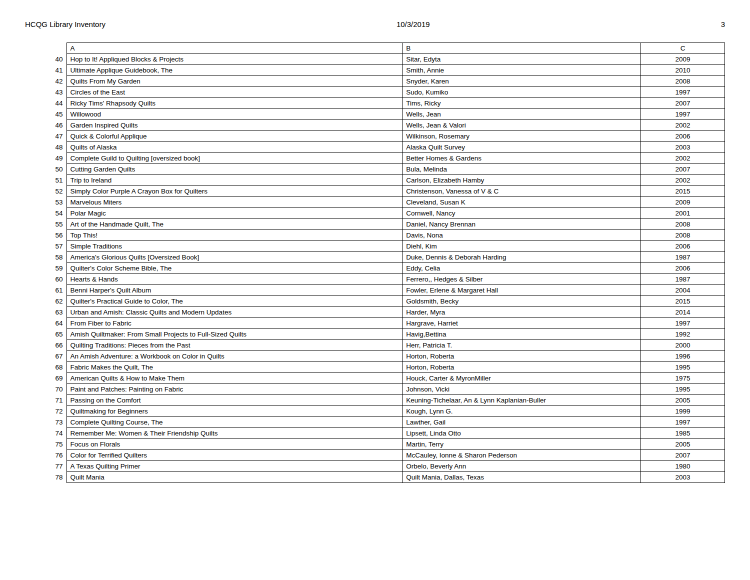HCQG Library Inventory
10/3/2019
3
HCQG Library Inventory listing, rows 40–78
| | A | B | C |
| --- | --- | --- | --- |
| 40 | Hop to It! Appliqued Blocks & Projects | Sitar, Edyta | 2009 |
| 41 | Ultimate Applique Guidebook, The | Smith, Annie | 2010 |
| 42 | Quilts From My Garden | Snyder, Karen | 2008 |
| 43 | Circles of the East | Sudo, Kumiko | 1997 |
| 44 | Ricky Tims' Rhapsody Quilts | Tims, Ricky | 2007 |
| 45 | Willowood | Wells, Jean | 1997 |
| 46 | Garden Inspired Quilts | Wells, Jean & Valori | 2002 |
| 47 | Quick & Colorful Applique | Wilkinson, Rosemary | 2006 |
| 48 | Quilts of Alaska | Alaska Quilt Survey | 2003 |
| 49 | Complete Guild to Quilting [oversized book] | Better Homes & Gardens | 2002 |
| 50 | Cutting Garden Quilts | Bula, Melinda | 2007 |
| 51 | Trip to Ireland | Carlson, Elizabeth Hamby | 2002 |
| 52 | Simply Color Purple A Crayon Box for Quilters | Christenson, Vanessa of V & C | 2015 |
| 53 | Marvelous Miters | Cleveland, Susan K | 2009 |
| 54 | Polar Magic | Cornwell, Nancy | 2001 |
| 55 | Art of the Handmade Quilt, The | Daniel, Nancy Brennan | 2008 |
| 56 | Top This! | Davis, Nona | 2008 |
| 57 | Simple Traditions | Diehl, Kim | 2006 |
| 58 | America's Glorious Quilts [Oversized Book] | Duke, Dennis & Deborah Harding | 1987 |
| 59 | Quilter's Color Scheme Bible, The | Eddy, Celia | 2006 |
| 60 | Hearts & Hands | Ferrero,, Hedges & Silber | 1987 |
| 61 | Benni Harper's Quilt Album | Fowler, Erlene & Margaret Hall | 2004 |
| 62 | Quilter's Practical Guide to Color, The | Goldsmith, Becky | 2015 |
| 63 | Urban and Amish: Classic Quilts and Modern Updates | Harder, Myra | 2014 |
| 64 | From Fiber to Fabric | Hargrave, Harriet | 1997 |
| 65 | Amish Quiltmaker: From Small Projects to Full-Sized Quilts | Havig,Bettina | 1992 |
| 66 | Quilting Traditions: Pieces from the Past | Herr, Patricia T. | 2000 |
| 67 | An Amish Adventure: a Workbook on Color in Quilts | Horton, Roberta | 1996 |
| 68 | Fabric Makes the Quilt, The | Horton, Roberta | 1995 |
| 69 | American Quilts & How to Make Them | Houck, Carter & MyronMiller | 1975 |
| 70 | Paint and Patches: Painting on Fabric | Johnson, Vicki | 1995 |
| 71 | Passing on the Comfort | Keuning-Tichelaar, An & Lynn Kaplanian-Buller | 2005 |
| 72 | Quiltmaking for Beginners | Kough, Lynn G. | 1999 |
| 73 | Complete Quilting Course, The | Lawther, Gail | 1997 |
| 74 | Remember Me: Women & Their Friendship Quilts | Lipsett, Linda Otto | 1985 |
| 75 | Focus on Florals | Martin, Terry | 2005 |
| 76 | Color for Terrified Quilters | McCauley, Ionne & Sharon Pederson | 2007 |
| 77 | A Texas Quilting Primer | Orbelo, Beverly Ann | 1980 |
| 78 | Quilt Mania | Quilt Mania, Dallas, Texas | 2003 |